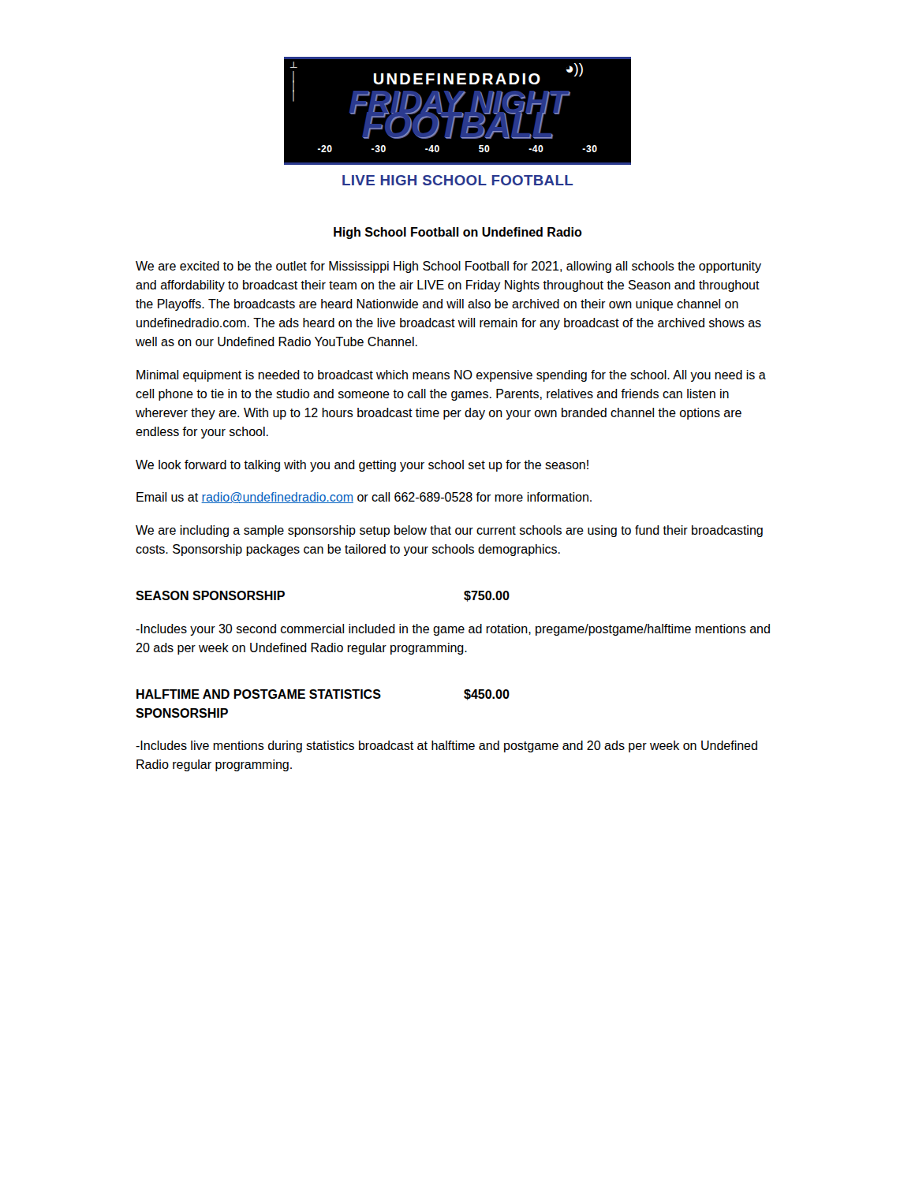┴
│
│
│
◕))
UNDEFINEDRADIO
FRIDAY NIGHT
FOOTBALL
-20-30-4050-40-30
LIVE HIGH SCHOOL FOOTBALL
High School Football on Undefined Radio
We are excited to be the outlet for Mississippi High School Football for 2021, allowing all schools the opportunity and affordability to broadcast their team on the air LIVE on Friday Nights throughout the Season and throughout the Playoffs. The broadcasts are heard Nationwide and will also be archived on their own unique channel on undefinedradio.com. The ads heard on the live broadcast will remain for any broadcast of the archived shows as well as on our Undefined Radio YouTube Channel.
Minimal equipment is needed to broadcast which means NO expensive spending for the school. All you need is a cell phone to tie in to the studio and someone to call the games. Parents, relatives and friends can listen in wherever they are. With up to 12 hours broadcast time per day on your own branded channel the options are endless for your school.
We look forward to talking with you and getting your school set up for the season!
Email us at radio@undefinedradio.com or call 662-689-0528 for more information.
We are including a sample sponsorship setup below that our current schools are using to fund their broadcasting costs. Sponsorship packages can be tailored to your schools demographics.
SEASON SPONSORSHIP$750.00
-Includes your 30 second commercial included in the game ad rotation, pregame/postgame/halftime mentions and 20 ads per week on Undefined Radio regular programming.
HALFTIME AND POSTGAME STATISTICS SPONSORSHIP$450.00
-Includes live mentions during statistics broadcast at halftime and postgame and 20 ads per week on Undefined Radio regular programming.